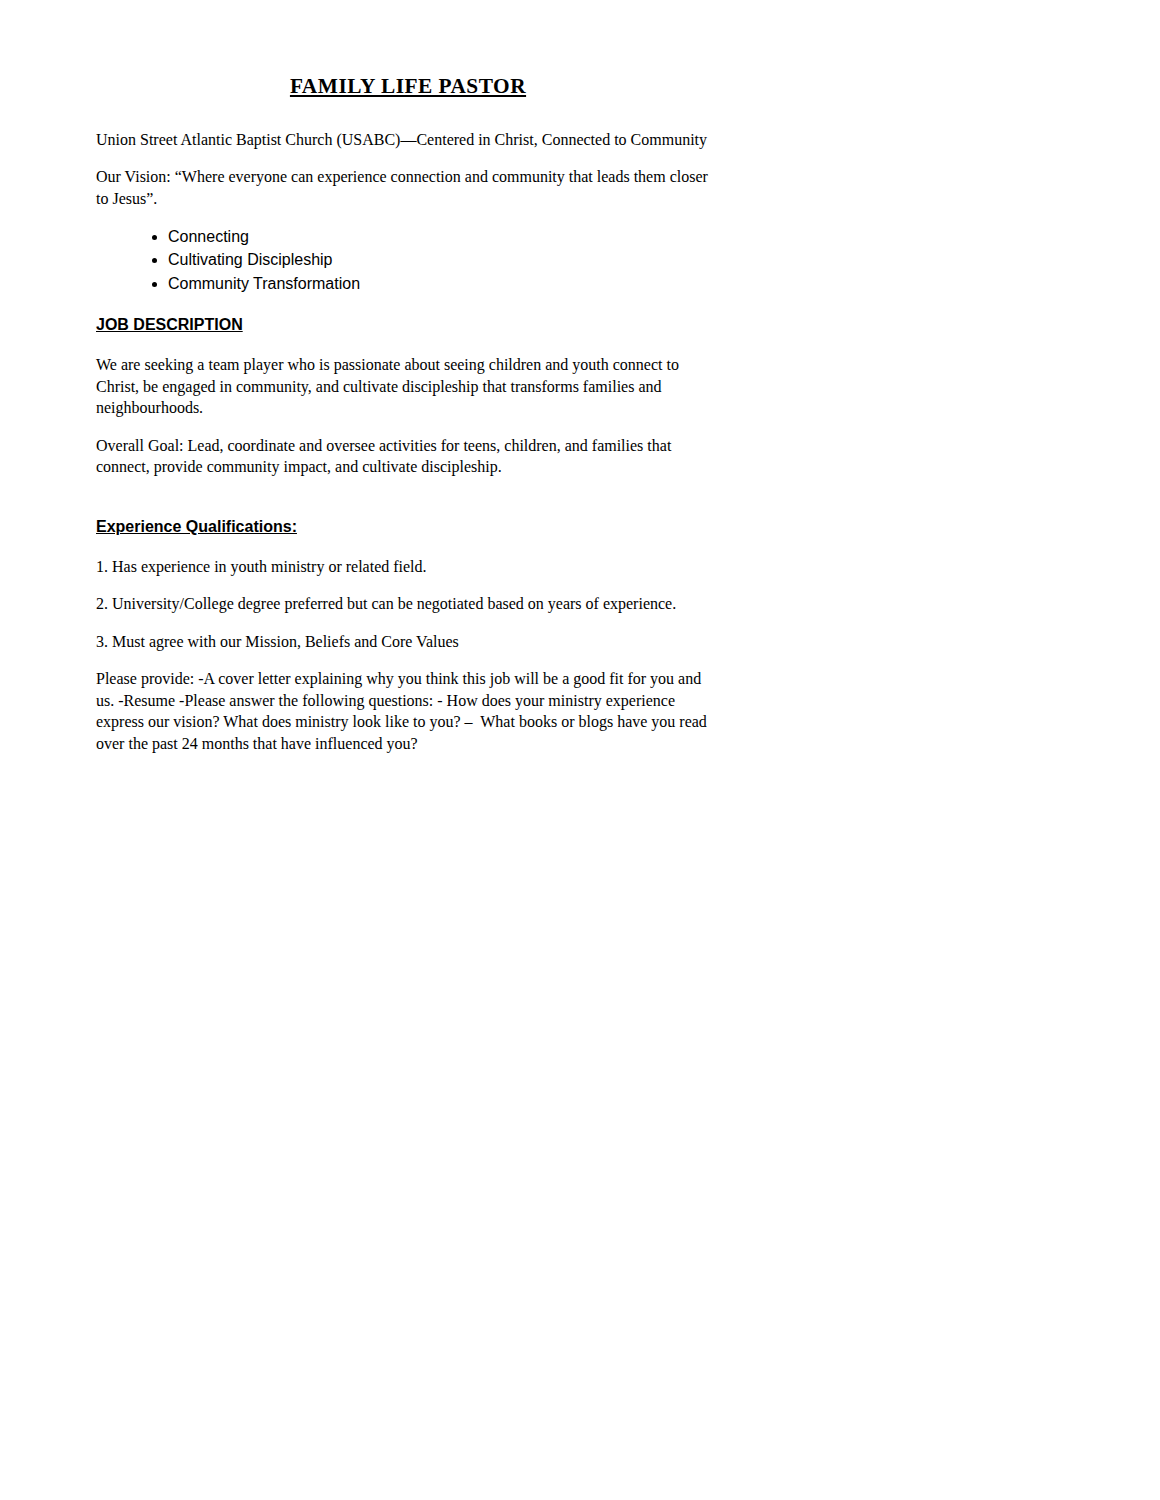FAMILY LIFE PASTOR
Union Street Atlantic Baptist Church (USABC)—Centered in Christ, Connected to Community
Our Vision: “Where everyone can experience connection and community that leads them closer to Jesus”.
Connecting
Cultivating Discipleship
Community Transformation
JOB DESCRIPTION
We are seeking a team player who is passionate about seeing children and youth connect to Christ, be engaged in community, and cultivate discipleship that transforms families and neighbourhoods.
Overall Goal: Lead, coordinate and oversee activities for teens, children, and families that connect, provide community impact, and cultivate discipleship.
Experience Qualifications:
1. Has experience in youth ministry or related field.
2. University/College degree preferred but can be negotiated based on years of experience.
3. Must agree with our Mission, Beliefs and Core Values
Please provide: -A cover letter explaining why you think this job will be a good fit for you and us. -Resume -Please answer the following questions: - How does your ministry experience express our vision? What does ministry look like to you? – What books or blogs have you read over the past 24 months that have influenced you?